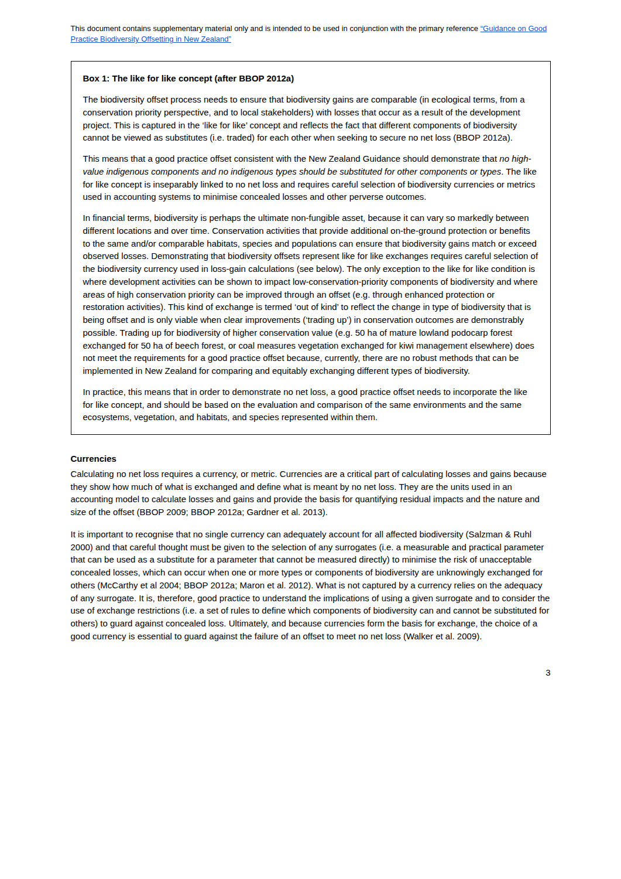This document contains supplementary material only and is intended to be used in conjunction with the primary reference “Guidance on Good Practice Biodiversity Offsetting in New Zealand”
Box 1: The like for like concept (after BBOP 2012a)
The biodiversity offset process needs to ensure that biodiversity gains are comparable (in ecological terms, from a conservation priority perspective, and to local stakeholders) with losses that occur as a result of the development project. This is captured in the ‘like for like’ concept and reflects the fact that different components of biodiversity cannot be viewed as substitutes (i.e. traded) for each other when seeking to secure no net loss (BBOP 2012a).
This means that a good practice offset consistent with the New Zealand Guidance should demonstrate that no high-value indigenous components and no indigenous types should be substituted for other components or types. The like for like concept is inseparably linked to no net loss and requires careful selection of biodiversity currencies or metrics used in accounting systems to minimise concealed losses and other perverse outcomes.
In financial terms, biodiversity is perhaps the ultimate non-fungible asset, because it can vary so markedly between different locations and over time. Conservation activities that provide additional on-the-ground protection or benefits to the same and/or comparable habitats, species and populations can ensure that biodiversity gains match or exceed observed losses. Demonstrating that biodiversity offsets represent like for like exchanges requires careful selection of the biodiversity currency used in loss-gain calculations (see below). The only exception to the like for like condition is where development activities can be shown to impact low-conservation-priority components of biodiversity and where areas of high conservation priority can be improved through an offset (e.g. through enhanced protection or restoration activities). This kind of exchange is termed ‘out of kind’ to reflect the change in type of biodiversity that is being offset and is only viable when clear improvements (‘trading up’) in conservation outcomes are demonstrably possible. Trading up for biodiversity of higher conservation value (e.g. 50 ha of mature lowland podocarp forest exchanged for 50 ha of beech forest, or coal measures vegetation exchanged for kiwi management elsewhere) does not meet the requirements for a good practice offset because, currently, there are no robust methods that can be implemented in New Zealand for comparing and equitably exchanging different types of biodiversity.
In practice, this means that in order to demonstrate no net loss, a good practice offset needs to incorporate the like for like concept, and should be based on the evaluation and comparison of the same environments and the same ecosystems, vegetation, and habitats, and species represented within them.
Currencies
Calculating no net loss requires a currency, or metric. Currencies are a critical part of calculating losses and gains because they show how much of what is exchanged and define what is meant by no net loss. They are the units used in an accounting model to calculate losses and gains and provide the basis for quantifying residual impacts and the nature and size of the offset (BBOP 2009; BBOP 2012a; Gardner et al. 2013).
It is important to recognise that no single currency can adequately account for all affected biodiversity (Salzman & Ruhl 2000) and that careful thought must be given to the selection of any surrogates (i.e. a measurable and practical parameter that can be used as a substitute for a parameter that cannot be measured directly) to minimise the risk of unacceptable concealed losses, which can occur when one or more types or components of biodiversity are unknowingly exchanged for others (McCarthy et al 2004; BBOP 2012a; Maron et al. 2012). What is not captured by a currency relies on the adequacy of any surrogate. It is, therefore, good practice to understand the implications of using a given surrogate and to consider the use of exchange restrictions (i.e. a set of rules to define which components of biodiversity can and cannot be substituted for others) to guard against concealed loss. Ultimately, and because currencies form the basis for exchange, the choice of a good currency is essential to guard against the failure of an offset to meet no net loss (Walker et al. 2009).
3